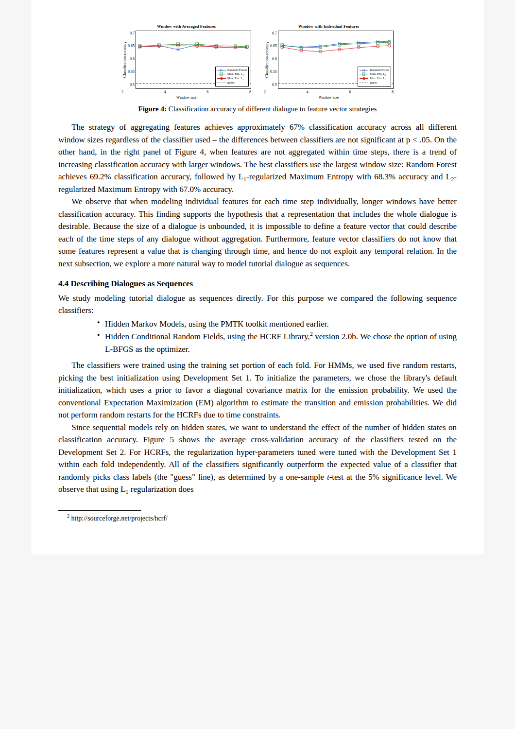Window with Averaged Features
Classification accuracy
0.7 0.65 0.6 0.55 0.5
Random Forest
Max. Ent. L1
Max. Ent. L2
guess
2468
Window size
Window with Individual Features
Classification accuracy
0.7 0.65 0.6 0.55 0.5
Random Forest
Max. Ent. L1
Max. Ent. L2
guess
2468
Window size
Figure 4: Classification accuracy of different dialogue to feature vector strategies
The strategy of aggregating features achieves approximately 67% classification accuracy across all different window sizes regardless of the classifier used – the differences between classifiers are not significant at p < .05. On the other hand, in the right panel of Figure 4, when features are not aggregated within time steps, there is a trend of increasing classification accuracy with larger windows. The best classifiers use the largest window size: Random Forest achieves 69.2% classification accuracy, followed by L1-regularized Maximum Entropy with 68.3% accuracy and L2-regularized Maximum Entropy with 67.0% accuracy.
We observe that when modeling individual features for each time step individually, longer windows have better classification accuracy. This finding supports the hypothesis that a representation that includes the whole dialogue is desirable. Because the size of a dialogue is unbounded, it is impossible to define a feature vector that could describe each of the time steps of any dialogue without aggregation. Furthermore, feature vector classifiers do not know that some features represent a value that is changing through time, and hence do not exploit any temporal relation. In the next subsection, we explore a more natural way to model tutorial dialogue as sequences.
4.4 Describing Dialogues as Sequences
We study modeling tutorial dialogue as sequences directly. For this purpose we compared the following sequence classifiers:
Hidden Markov Models, using the PMTK toolkit mentioned earlier.
Hidden Conditional Random Fields, using the HCRF Library,2 version 2.0b. We chose the option of using L-BFGS as the optimizer.
The classifiers were trained using the training set portion of each fold. For HMMs, we used five random restarts, picking the best initialization using Development Set 1. To initialize the parameters, we chose the library's default initialization, which uses a prior to favor a diagonal covariance matrix for the emission probability. We used the conventional Expectation Maximization (EM) algorithm to estimate the transition and emission probabilities. We did not perform random restarts for the HCRFs due to time constraints.
Since sequential models rely on hidden states, we want to understand the effect of the number of hidden states on classification accuracy. Figure 5 shows the average cross-validation accuracy of the classifiers tested on the Development Set 2. For HCRFs, the regularization hyper-parameters tuned were tuned with the Development Set 1 within each fold independently. All of the classifiers significantly outperform the expected value of a classifier that randomly picks class labels (the "guess" line), as determined by a one-sample t-test at the 5% significance level. We observe that using L1 regularization does
2 http://sourceforge.net/projects/hcrf/